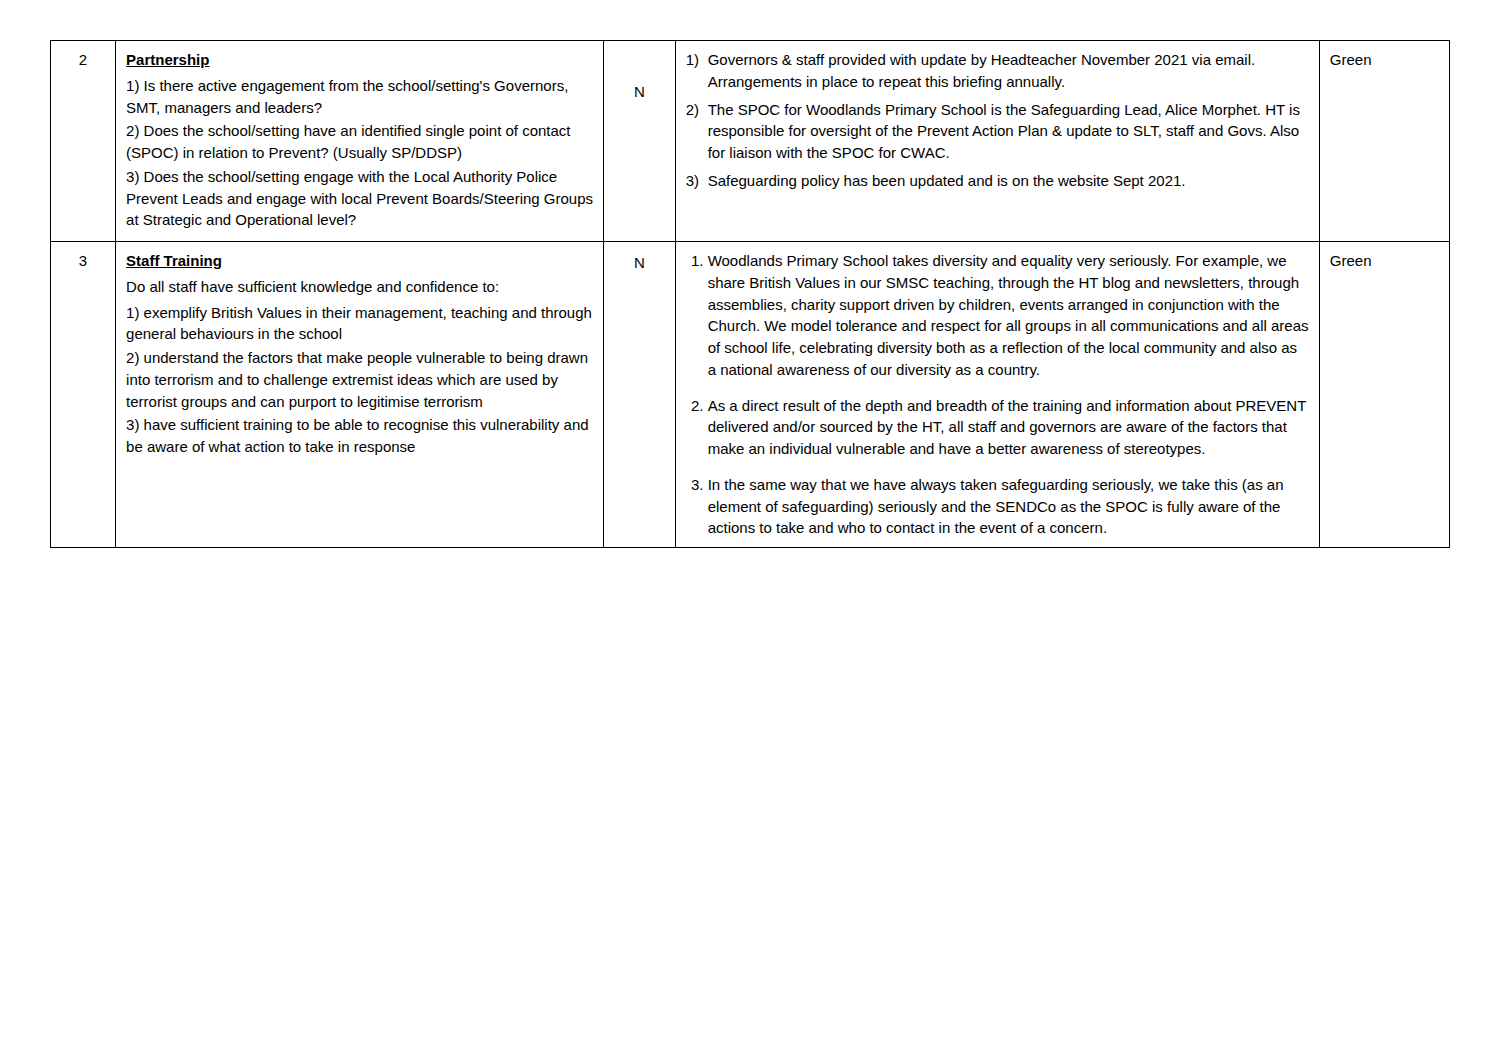| 2 | Partnership 1) Is there active engagement from the school/setting's Governors, SMT, managers and leaders? 2) Does the school/setting have an identified single point of contact (SPOC) in relation to Prevent? (Usually SP/DDSP) 3) Does the school/setting engage with the Local Authority Police Prevent Leads and engage with local Prevent Boards/Steering Groups at Strategic and Operational level? | N | Governors & staff provided with update by Headteacher November 2021 via email. Arrangements in place to repeat this briefing annually. The SPOC for Woodlands Primary School is the Safeguarding Lead, Alice Morphet. HT is responsible for oversight of the Prevent Action Plan & update to SLT, staff and Govs. Also for liaison with the SPOC for CWAC. Safeguarding policy has been updated and is on the website Sept 2021. | Green |
| 3 | Staff Training Do all staff have sufficient knowledge and confidence to: 1) exemplify British Values in their management, teaching and through general behaviours in the school 2) understand the factors that make people vulnerable to being drawn into terrorism and to challenge extremist ideas which are used by terrorist groups and can purport to legitimise terrorism 3) have sufficient training to be able to recognise this vulnerability and be aware of what action to take in response | N | Woodlands Primary School takes diversity and equality very seriously. For example, we share British Values in our SMSC teaching, through the HT blog and newsletters, through assemblies, charity support driven by children, events arranged in conjunction with the Church. We model tolerance and respect for all groups in all communications and all areas of school life, celebrating diversity both as a reflection of the local community and also as a national awareness of our diversity as a country. As a direct result of the depth and breadth of the training and information about PREVENT delivered and/or sourced by the HT, all staff and governors are aware of the factors that make an individual vulnerable and have a better awareness of stereotypes. In the same way that we have always taken safeguarding seriously, we take this (as an element of safeguarding) seriously and the SENDCo as the SPOC is fully aware of the actions to take and who to contact in the event of a concern. | Green |